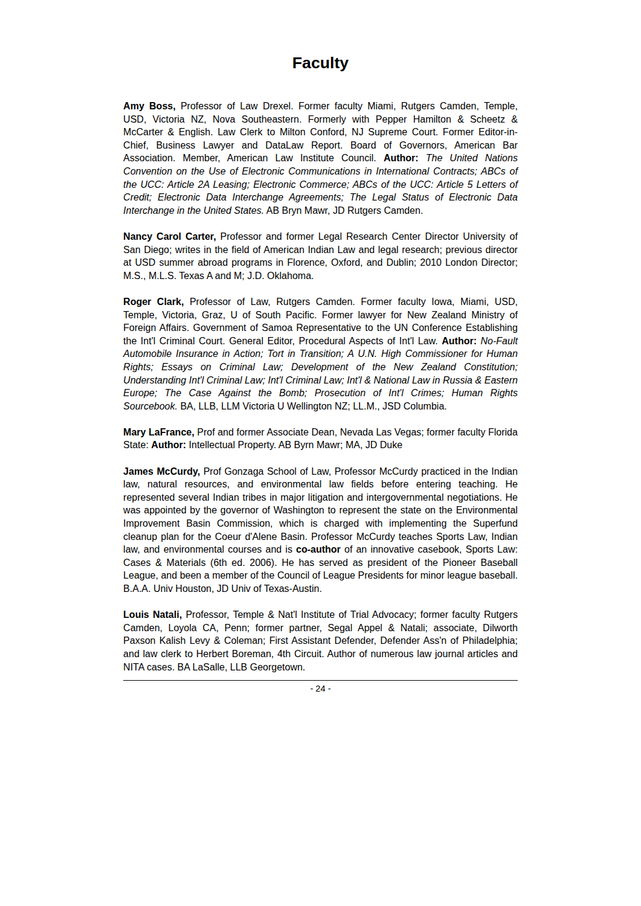Faculty
Amy Boss, Professor of Law Drexel. Former faculty Miami, Rutgers Camden, Temple, USD, Victoria NZ, Nova Southeastern. Formerly with Pepper Hamilton & Scheetz & McCarter & English. Law Clerk to Milton Conford, NJ Supreme Court. Former Editor-in-Chief, Business Lawyer and DataLaw Report. Board of Governors, American Bar Association. Member, American Law Institute Council. Author: The United Nations Convention on the Use of Electronic Communications in International Contracts; ABCs of the UCC: Article 2A Leasing; Electronic Commerce; ABCs of the UCC: Article 5 Letters of Credit; Electronic Data Interchange Agreements; The Legal Status of Electronic Data Interchange in the United States. AB Bryn Mawr, JD Rutgers Camden.
Nancy Carol Carter, Professor and former Legal Research Center Director University of San Diego; writes in the field of American Indian Law and legal research; previous director at USD summer abroad programs in Florence, Oxford, and Dublin; 2010 London Director; M.S., M.L.S. Texas A and M; J.D. Oklahoma.
Roger Clark, Professor of Law, Rutgers Camden. Former faculty Iowa, Miami, USD, Temple, Victoria, Graz, U of South Pacific. Former lawyer for New Zealand Ministry of Foreign Affairs. Government of Samoa Representative to the UN Conference Establishing the Int'l Criminal Court. General Editor, Procedural Aspects of Int'l Law. Author: No-Fault Automobile Insurance in Action; Tort in Transition; A U.N. High Commissioner for Human Rights; Essays on Criminal Law; Development of the New Zealand Constitution; Understanding Int'l Criminal Law; Int'l Criminal Law; Int'l & National Law in Russia & Eastern Europe; The Case Against the Bomb; Prosecution of Int'l Crimes; Human Rights Sourcebook. BA, LLB, LLM Victoria U Wellington NZ; LL.M., JSD Columbia.
Mary LaFrance, Prof and former Associate Dean, Nevada Las Vegas; former faculty Florida State: Author: Intellectual Property. AB Byrn Mawr; MA, JD Duke
James McCurdy, Prof Gonzaga School of Law, Professor McCurdy practiced in the Indian law, natural resources, and environmental law fields before entering teaching. He represented several Indian tribes in major litigation and intergovernmental negotiations. He was appointed by the governor of Washington to represent the state on the Environmental Improvement Basin Commission, which is charged with implementing the Superfund cleanup plan for the Coeur d'Alene Basin. Professor McCurdy teaches Sports Law, Indian law, and environmental courses and is co-author of an innovative casebook, Sports Law: Cases & Materials (6th ed. 2006). He has served as president of the Pioneer Baseball League, and been a member of the Council of League Presidents for minor league baseball. B.A.A. Univ Houston, JD Univ of Texas-Austin.
Louis Natali, Professor, Temple & Nat'l Institute of Trial Advocacy; former faculty Rutgers Camden, Loyola CA, Penn; former partner, Segal Appel & Natali; associate, Dilworth Paxson Kalish Levy & Coleman; First Assistant Defender, Defender Ass'n of Philadelphia; and law clerk to Herbert Boreman, 4th Circuit. Author of numerous law journal articles and NITA cases. BA LaSalle, LLB Georgetown.
- 24 -